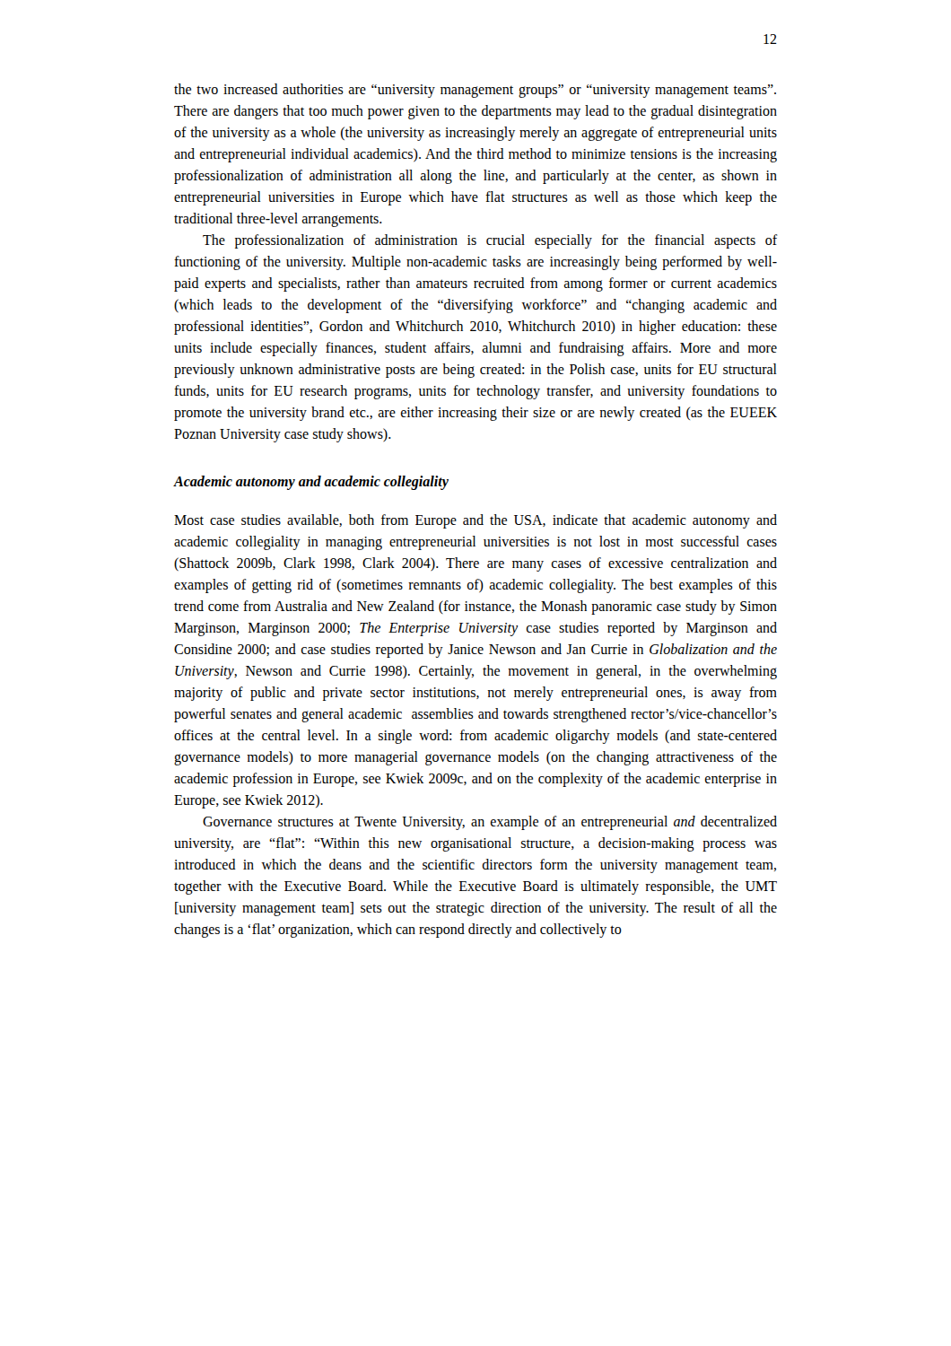12
the two increased authorities are “university management groups” or “university management teams”. There are dangers that too much power given to the departments may lead to the gradual disintegration of the university as a whole (the university as increasingly merely an aggregate of entrepreneurial units and entrepreneurial individual academics). And the third method to minimize tensions is the increasing professionalization of administration all along the line, and particularly at the center, as shown in entrepreneurial universities in Europe which have flat structures as well as those which keep the traditional three-level arrangements.
The professionalization of administration is crucial especially for the financial aspects of functioning of the university. Multiple non-academic tasks are increasingly being performed by well-paid experts and specialists, rather than amateurs recruited from among former or current academics (which leads to the development of the “diversifying workforce” and “changing academic and professional identities”, Gordon and Whitchurch 2010, Whitchurch 2010) in higher education: these units include especially finances, student affairs, alumni and fundraising affairs. More and more previously unknown administrative posts are being created: in the Polish case, units for EU structural funds, units for EU research programs, units for technology transfer, and university foundations to promote the university brand etc., are either increasing their size or are newly created (as the EUEEK Poznan University case study shows).
Academic autonomy and academic collegiality
Most case studies available, both from Europe and the USA, indicate that academic autonomy and academic collegiality in managing entrepreneurial universities is not lost in most successful cases (Shattock 2009b, Clark 1998, Clark 2004). There are many cases of excessive centralization and examples of getting rid of (sometimes remnants of) academic collegiality. The best examples of this trend come from Australia and New Zealand (for instance, the Monash panoramic case study by Simon Marginson, Marginson 2000; The Enterprise University case studies reported by Marginson and Considine 2000; and case studies reported by Janice Newson and Jan Currie in Globalization and the University, Newson and Currie 1998). Certainly, the movement in general, in the overwhelming majority of public and private sector institutions, not merely entrepreneurial ones, is away from powerful senates and general academic assemblies and towards strengthened rector’s/vice-chancellor’s offices at the central level. In a single word: from academic oligarchy models (and state-centered governance models) to more managerial governance models (on the changing attractiveness of the academic profession in Europe, see Kwiek 2009c, and on the complexity of the academic enterprise in Europe, see Kwiek 2012).
Governance structures at Twente University, an example of an entrepreneurial and decentralized university, are “flat”: “Within this new organisational structure, a decision-making process was introduced in which the deans and the scientific directors form the university management team, together with the Executive Board. While the Executive Board is ultimately responsible, the UMT [university management team] sets out the strategic direction of the university. The result of all the changes is a ‘flat’ organization, which can respond directly and collectively to